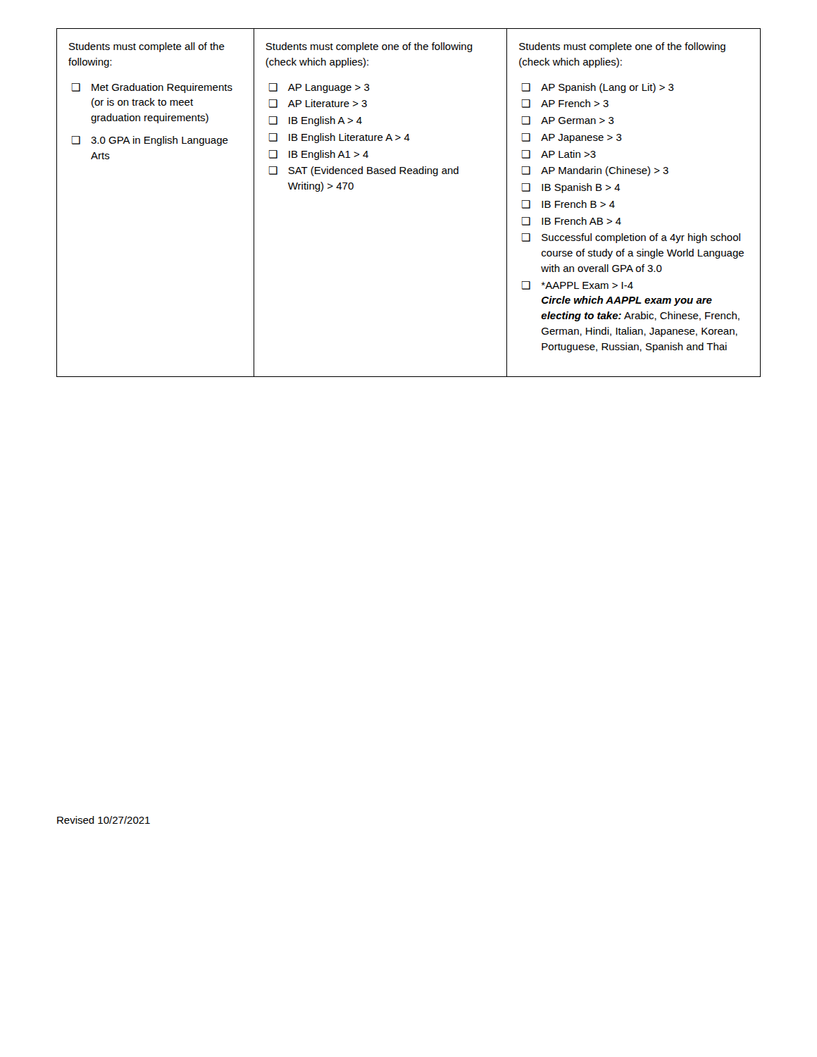| Students must complete all of the following: Met Graduation Requirements (or is on track to meet graduation requirements) 3.0 GPA in English Language Arts | Students must complete one of the following (check which applies): AP Language > 3 AP Literature > 3 IB English A > 4 IB English Literature A > 4 IB English A1 > 4 SAT (Evidenced Based Reading and Writing) > 470 | Students must complete one of the following (check which applies): AP Spanish (Lang or Lit) > 3 AP French > 3 AP German > 3 AP Japanese > 3 AP Latin >3 AP Mandarin (Chinese) > 3 IB Spanish B > 4 IB French B > 4 IB French AB > 4 Successful completion of a 4yr high school course of study of a single World Language with an overall GPA of 3.0 *AAPPL Exam > I-4 Circle which AAPPL exam you are electing to take: Arabic, Chinese, French, German, Hindi, Italian, Japanese, Korean, Portuguese, Russian, Spanish and Thai |
Revised 10/27/2021